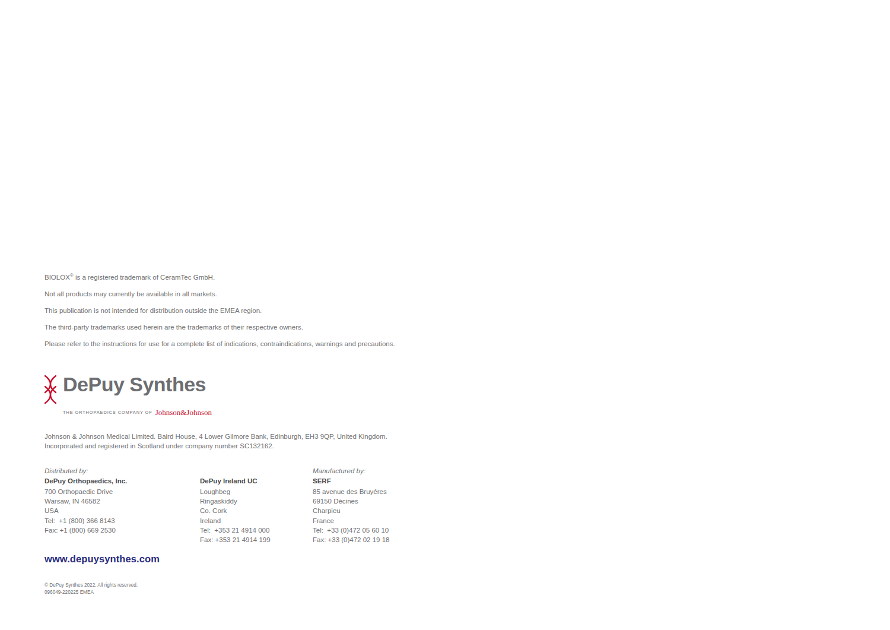BIOLOX® is a registered trademark of CeramTec GmbH.
Not all products may currently be available in all markets.
This publication is not intended for distribution outside the EMEA region.
The third-party trademarks used herein are the trademarks of their respective owners.
Please refer to the instructions for use for a complete list of indications, contraindications, warnings and precautions.
DePuy Synthes
THE ORTHOPAEDICS COMPANY OF Johnson&Johnson
Johnson & Johnson Medical Limited. Baird House, 4 Lower Gilmore Bank, Edinburgh, EH3 9QP, United Kingdom.
Incorporated and registered in Scotland under company number SC132162.
Distributed by:
DePuy Orthopaedics, Inc.
700 Orthopaedic Drive
Warsaw, IN 46582
USA
Tel: +1 (800) 366 8143
Fax: +1 (800) 669 2530
DePuy Ireland UC
Loughbeg
Ringaskiddy
Co. Cork
Ireland
Tel: +353 21 4914 000
Fax: +353 21 4914 199
Manufactured by:
SERF
85 avenue des Bruyéres
69150 Décines
Charpieu
France
Tel: +33 (0)472 05 60 10
Fax: +33 (0)472 02 19 18
www.depuysynthes.com
© DePuy Synthes 2022. All rights reserved.
096049-220225 EMEA